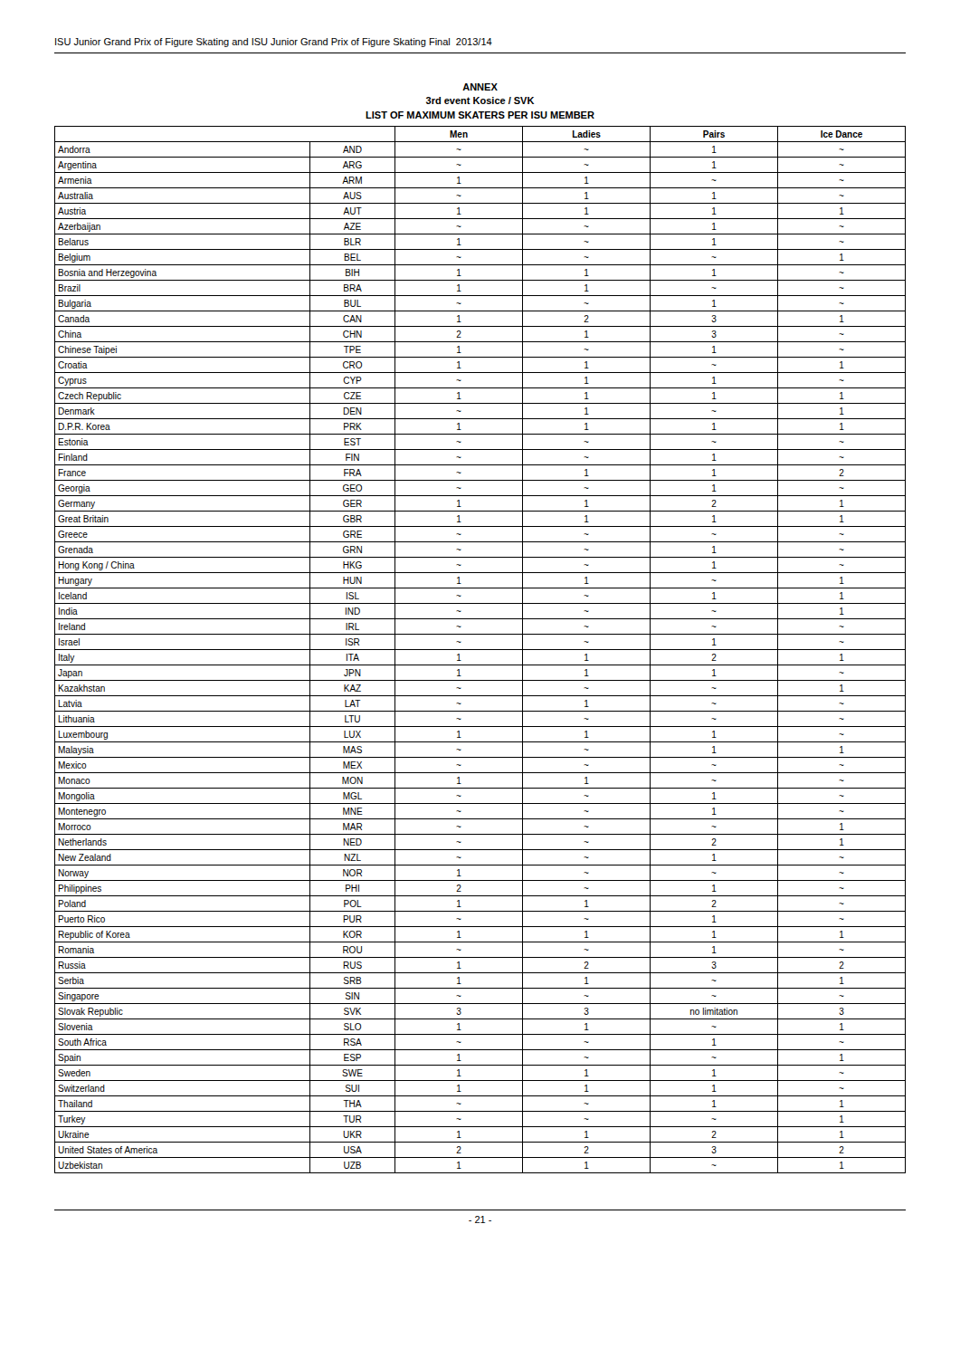ISU Junior Grand Prix of Figure Skating and ISU Junior Grand Prix of Figure Skating Final 2013/14
ANNEX
3rd event Kosice / SVK
LIST OF MAXIMUM SKATERS PER ISU MEMBER
| | Men | Ladies | Pairs | Ice Dance |
| --- | --- | --- | --- | --- |
| Andorra | AND | ~ | ~ | 1 | ~ |
| Argentina | ARG | ~ | ~ | 1 | ~ |
| Armenia | ARM | 1 | 1 | ~ | ~ |
| Australia | AUS | ~ | 1 | 1 | ~ |
| Austria | AUT | 1 | 1 | 1 | 1 |
| Azerbaijan | AZE | ~ | ~ | 1 | ~ |
| Belarus | BLR | 1 | ~ | 1 | ~ |
| Belgium | BEL | ~ | ~ | ~ | 1 |
| Bosnia and Herzegovina | BIH | 1 | 1 | 1 | ~ |
| Brazil | BRA | 1 | 1 | ~ | ~ |
| Bulgaria | BUL | ~ | ~ | 1 | ~ |
| Canada | CAN | 1 | 2 | 3 | 1 |
| China | CHN | 2 | 1 | 3 | ~ |
| Chinese Taipei | TPE | 1 | ~ | 1 | ~ |
| Croatia | CRO | 1 | 1 | ~ | 1 |
| Cyprus | CYP | ~ | 1 | 1 | ~ |
| Czech Republic | CZE | 1 | 1 | 1 | 1 |
| Denmark | DEN | ~ | 1 | ~ | 1 |
| D.P.R. Korea | PRK | 1 | 1 | 1 | 1 |
| Estonia | EST | ~ | ~ | ~ | ~ |
| Finland | FIN | ~ | ~ | 1 | ~ |
| France | FRA | ~ | 1 | 1 | 2 |
| Georgia | GEO | ~ | ~ | 1 | ~ |
| Germany | GER | 1 | 1 | 2 | 1 |
| Great Britain | GBR | 1 | 1 | 1 | 1 |
| Greece | GRE | ~ | ~ | ~ | ~ |
| Grenada | GRN | ~ | ~ | 1 | ~ |
| Hong Kong / China | HKG | ~ | ~ | 1 | ~ |
| Hungary | HUN | 1 | 1 | ~ | 1 |
| Iceland | ISL | ~ | ~ | 1 | 1 |
| India | IND | ~ | ~ | ~ | 1 |
| Ireland | IRL | ~ | ~ | ~ | ~ |
| Israel | ISR | ~ | ~ | 1 | ~ |
| Italy | ITA | 1 | 1 | 2 | 1 |
| Japan | JPN | 1 | 1 | 1 | ~ |
| Kazakhstan | KAZ | ~ | ~ | ~ | 1 |
| Latvia | LAT | ~ | 1 | ~ | ~ |
| Lithuania | LTU | ~ | ~ | ~ | ~ |
| Luxembourg | LUX | 1 | 1 | 1 | ~ |
| Malaysia | MAS | ~ | ~ | 1 | 1 |
| Mexico | MEX | ~ | ~ | ~ | ~ |
| Monaco | MON | 1 | 1 | ~ | ~ |
| Mongolia | MGL | ~ | ~ | 1 | ~ |
| Montenegro | MNE | ~ | ~ | 1 | ~ |
| Morroco | MAR | ~ | ~ | ~ | 1 |
| Netherlands | NED | ~ | ~ | 2 | 1 |
| New Zealand | NZL | ~ | ~ | 1 | ~ |
| Norway | NOR | 1 | ~ | ~ | ~ |
| Philippines | PHI | 2 | ~ | 1 | ~ |
| Poland | POL | 1 | 1 | 2 | ~ |
| Puerto Rico | PUR | ~ | ~ | 1 | ~ |
| Republic of Korea | KOR | 1 | 1 | 1 | 1 |
| Romania | ROU | ~ | ~ | 1 | ~ |
| Russia | RUS | 1 | 2 | 3 | 2 |
| Serbia | SRB | 1 | 1 | ~ | 1 |
| Singapore | SIN | ~ | ~ | ~ | ~ |
| Slovak Republic | SVK | 3 | 3 | no limitation | 3 |
| Slovenia | SLO | 1 | 1 | ~ | 1 |
| South Africa | RSA | ~ | ~ | 1 | ~ |
| Spain | ESP | 1 | ~ | ~ | 1 |
| Sweden | SWE | 1 | 1 | 1 | ~ |
| Switzerland | SUI | 1 | 1 | 1 | ~ |
| Thailand | THA | ~ | ~ | 1 | 1 |
| Turkey | TUR | ~ | ~ | ~ | 1 |
| Ukraine | UKR | 1 | 1 | 2 | 1 |
| United States of America | USA | 2 | 2 | 3 | 2 |
| Uzbekistan | UZB | 1 | 1 | ~ | 1 |
- 21 -